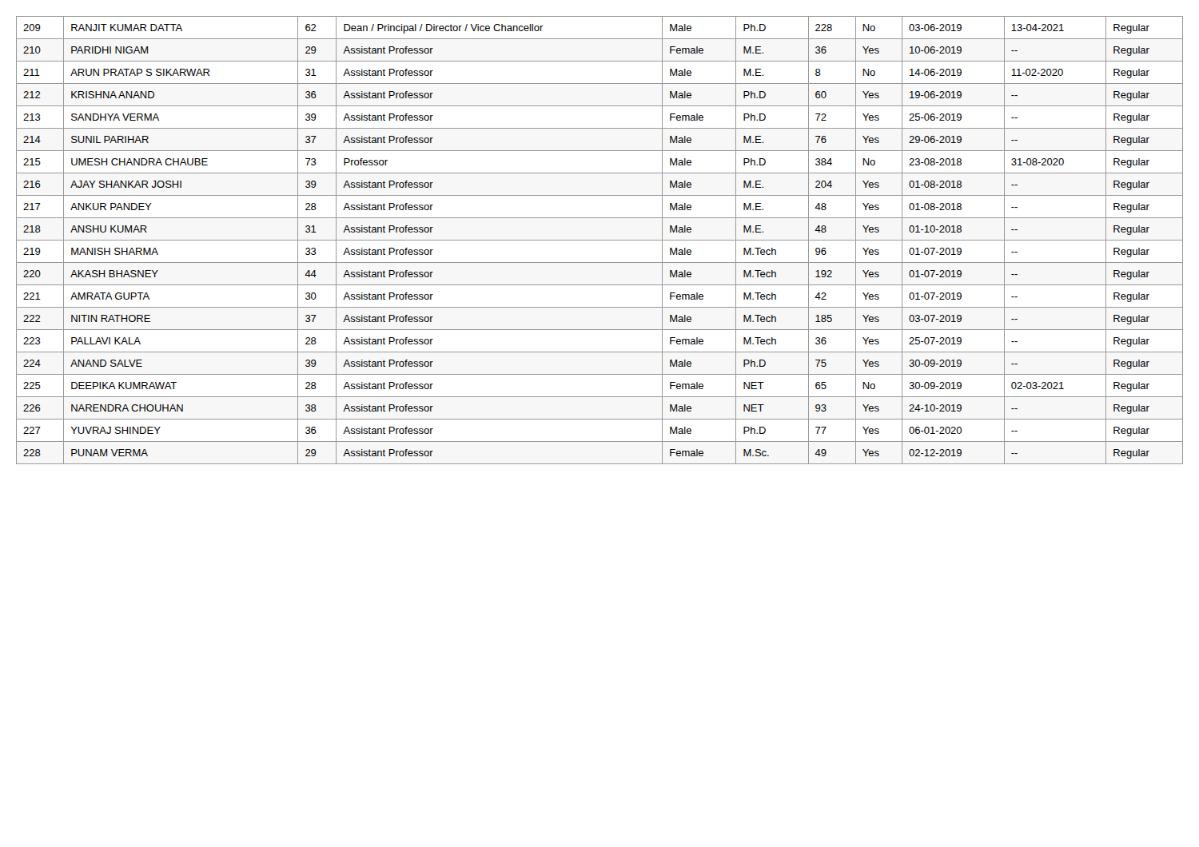| 209 | RANJIT KUMAR DATTA | 62 | Dean / Principal / Director / Vice Chancellor | Male | Ph.D | 228 | No | 03-06-2019 | 13-04-2021 | Regular |
| 210 | PARIDHI NIGAM | 29 | Assistant Professor | Female | M.E. | 36 | Yes | 10-06-2019 | -- | Regular |
| 211 | ARUN PRATAP S SIKARWAR | 31 | Assistant Professor | Male | M.E. | 8 | No | 14-06-2019 | 11-02-2020 | Regular |
| 212 | KRISHNA ANAND | 36 | Assistant Professor | Male | Ph.D | 60 | Yes | 19-06-2019 | -- | Regular |
| 213 | SANDHYA VERMA | 39 | Assistant Professor | Female | Ph.D | 72 | Yes | 25-06-2019 | -- | Regular |
| 214 | SUNIL PARIHAR | 37 | Assistant Professor | Male | M.E. | 76 | Yes | 29-06-2019 | -- | Regular |
| 215 | UMESH CHANDRA CHAUBE | 73 | Professor | Male | Ph.D | 384 | No | 23-08-2018 | 31-08-2020 | Regular |
| 216 | AJAY SHANKAR JOSHI | 39 | Assistant Professor | Male | M.E. | 204 | Yes | 01-08-2018 | -- | Regular |
| 217 | ANKUR PANDEY | 28 | Assistant Professor | Male | M.E. | 48 | Yes | 01-08-2018 | -- | Regular |
| 218 | ANSHU KUMAR | 31 | Assistant Professor | Male | M.E. | 48 | Yes | 01-10-2018 | -- | Regular |
| 219 | MANISH SHARMA | 33 | Assistant Professor | Male | M.Tech | 96 | Yes | 01-07-2019 | -- | Regular |
| 220 | AKASH BHASNEY | 44 | Assistant Professor | Male | M.Tech | 192 | Yes | 01-07-2019 | -- | Regular |
| 221 | AMRATA GUPTA | 30 | Assistant Professor | Female | M.Tech | 42 | Yes | 01-07-2019 | -- | Regular |
| 222 | NITIN RATHORE | 37 | Assistant Professor | Male | M.Tech | 185 | Yes | 03-07-2019 | -- | Regular |
| 223 | PALLAVI KALA | 28 | Assistant Professor | Female | M.Tech | 36 | Yes | 25-07-2019 | -- | Regular |
| 224 | ANAND SALVE | 39 | Assistant Professor | Male | Ph.D | 75 | Yes | 30-09-2019 | -- | Regular |
| 225 | DEEPIKA KUMRAWAT | 28 | Assistant Professor | Female | NET | 65 | No | 30-09-2019 | 02-03-2021 | Regular |
| 226 | NARENDRA CHOUHAN | 38 | Assistant Professor | Male | NET | 93 | Yes | 24-10-2019 | -- | Regular |
| 227 | YUVRAJ SHINDEY | 36 | Assistant Professor | Male | Ph.D | 77 | Yes | 06-01-2020 | -- | Regular |
| 228 | PUNAM VERMA | 29 | Assistant Professor | Female | M.Sc. | 49 | Yes | 02-12-2019 | -- | Regular |